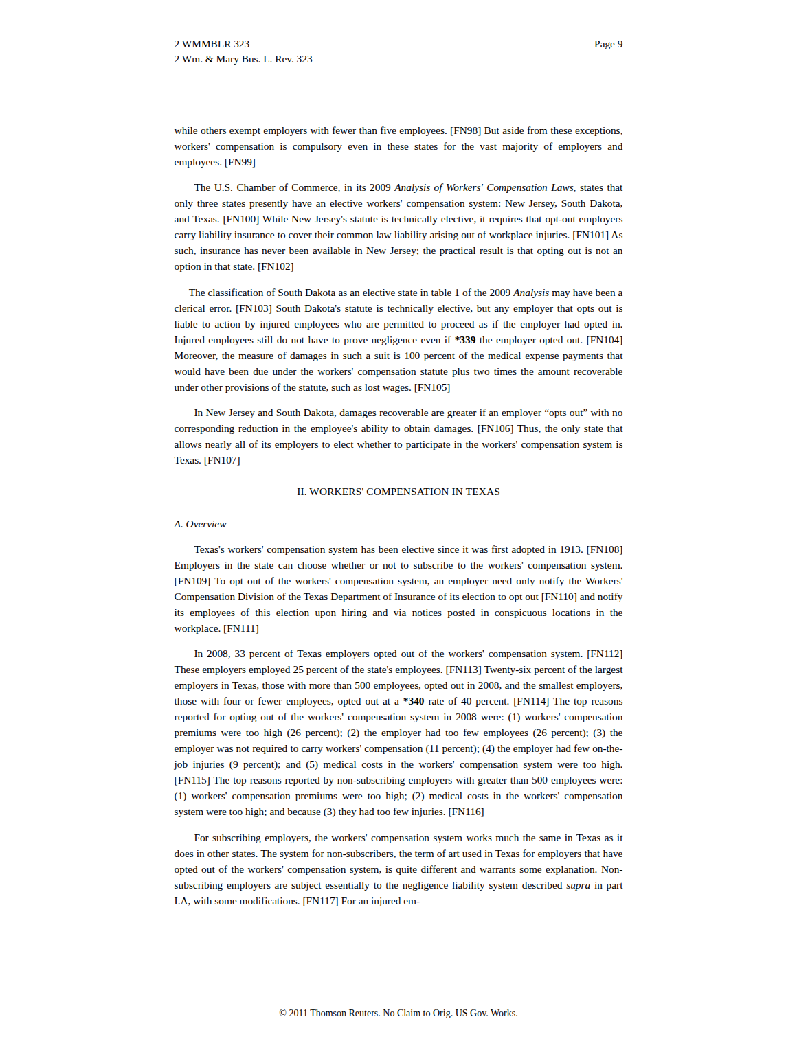2 WMMBLR 323 Page 9
2 Wm. & Mary Bus. L. Rev. 323
while others exempt employers with fewer than five employees. [FN98] But aside from these exceptions, workers' compensation is compulsory even in these states for the vast majority of employers and employees. [FN99]
The U.S. Chamber of Commerce, in its 2009 Analysis of Workers' Compensation Laws, states that only three states presently have an elective workers' compensation system: New Jersey, South Dakota, and Texas. [FN100] While New Jersey's statute is technically elective, it requires that opt-out employers carry liability insurance to cover their common law liability arising out of workplace injuries. [FN101] As such, insurance has never been available in New Jersey; the practical result is that opting out is not an option in that state. [FN102]
The classification of South Dakota as an elective state in table 1 of the 2009 Analysis may have been a clerical error. [FN103] South Dakota's statute is technically elective, but any employer that opts out is liable to action by injured employees who are permitted to proceed as if the employer had opted in. Injured employees still do not have to prove negligence even if *339 the employer opted out. [FN104] Moreover, the measure of damages in such a suit is 100 percent of the medical expense payments that would have been due under the workers' compensation statute plus two times the amount recoverable under other provisions of the statute, such as lost wages. [FN105]
In New Jersey and South Dakota, damages recoverable are greater if an employer “opts out” with no corresponding reduction in the employee's ability to obtain damages. [FN106] Thus, the only state that allows nearly all of its employers to elect whether to participate in the workers' compensation system is Texas. [FN107]
II. WORKERS' COMPENSATION IN TEXAS
A. Overview
Texas's workers' compensation system has been elective since it was first adopted in 1913. [FN108] Employers in the state can choose whether or not to subscribe to the workers' compensation system. [FN109] To opt out of the workers' compensation system, an employer need only notify the Workers' Compensation Division of the Texas Department of Insurance of its election to opt out [FN110] and notify its employees of this election upon hiring and via notices posted in conspicuous locations in the workplace. [FN111]
In 2008, 33 percent of Texas employers opted out of the workers' compensation system. [FN112] These employers employed 25 percent of the state's employees. [FN113] Twenty-six percent of the largest employers in Texas, those with more than 500 employees, opted out in 2008, and the smallest employers, those with four or fewer employees, opted out at a *340 rate of 40 percent. [FN114] The top reasons reported for opting out of the workers' compensation system in 2008 were: (1) workers' compensation premiums were too high (26 percent); (2) the employer had too few employees (26 percent); (3) the employer was not required to carry workers' compensation (11 percent); (4) the employer had few on-the-job injuries (9 percent); and (5) medical costs in the workers' compensation system were too high. [FN115] The top reasons reported by non-subscribing employers with greater than 500 employees were: (1) workers' compensation premiums were too high; (2) medical costs in the workers' compensation system were too high; and because (3) they had too few injuries. [FN116]
For subscribing employers, the workers' compensation system works much the same in Texas as it does in other states. The system for non-subscribers, the term of art used in Texas for employers that have opted out of the workers' compensation system, is quite different and warrants some explanation. Non-subscribing employers are subject essentially to the negligence liability system described supra in part I.A, with some modifications. [FN117] For an injured em-
© 2011 Thomson Reuters. No Claim to Orig. US Gov. Works.